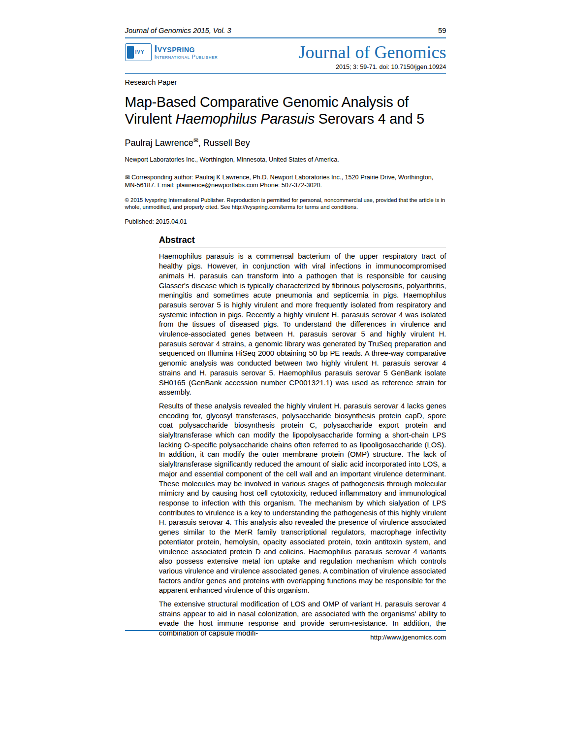Journal of Genomics 2015, Vol. 3
59
Ivyspring
International Publisher
Journal of Genomics
2015; 3: 59-71. doi: 10.7150/jgen.10924
Research Paper
Map-Based Comparative Genomic Analysis of Virulent Haemophilus Parasuis Serovars 4 and 5
Paulraj Lawrence✉, Russell Bey
Newport Laboratories Inc., Worthington, Minnesota, United States of America.
✉ Corresponding author: Paulraj K Lawrence, Ph.D. Newport Laboratories Inc., 1520 Prairie Drive, Worthington, MN-56187. Email: plawrence@newportlabs.com Phone: 507-372-3020.
© 2015 Ivyspring International Publisher. Reproduction is permitted for personal, noncommercial use, provided that the article is in whole, unmodified, and properly cited. See http://ivyspring.com/terms for terms and conditions.
Published: 2015.04.01
Abstract
Haemophilus parasuis is a commensal bacterium of the upper respiratory tract of healthy pigs. However, in conjunction with viral infections in immunocompromised animals H. parasuis can transform into a pathogen that is responsible for causing Glasser's disease which is typically characterized by fibrinous polyserositis, polyarthritis, meningitis and sometimes acute pneumonia and septicemia in pigs. Haemophilus parasuis serovar 5 is highly virulent and more frequently isolated from respiratory and systemic infection in pigs. Recently a highly virulent H. parasuis serovar 4 was isolated from the tissues of diseased pigs. To understand the differences in virulence and virulence-associated genes between H. parasuis serovar 5 and highly virulent H. parasuis serovar 4 strains, a genomic library was generated by TruSeq preparation and sequenced on Illumina HiSeq 2000 obtaining 50 bp PE reads. A three-way comparative genomic analysis was conducted between two highly virulent H. parasuis serovar 4 strains and H. parasuis serovar 5. Haemophilus parasuis serovar 5 GenBank isolate SH0165 (GenBank accession number CP001321.1) was used as reference strain for assembly.
Results of these analysis revealed the highly virulent H. parasuis serovar 4 lacks genes encoding for, glycosyl transferases, polysaccharide biosynthesis protein capD, spore coat polysaccharide biosynthesis protein C, polysaccharide export protein and sialyltransferase which can modify the lipopolysaccharide forming a short-chain LPS lacking O-specific polysaccharide chains often referred to as lipooligosaccharide (LOS). In addition, it can modify the outer membrane protein (OMP) structure. The lack of sialyltransferase significantly reduced the amount of sialic acid incorporated into LOS, a major and essential component of the cell wall and an important virulence determinant. These molecules may be involved in various stages of pathogenesis through molecular mimicry and by causing host cell cytotoxicity, reduced inflammatory and immunological response to infection with this organism. The mechanism by which sialyation of LPS contributes to virulence is a key to understanding the pathogenesis of this highly virulent H. parasuis serovar 4. This analysis also revealed the presence of virulence associated genes similar to the MerR family transcriptional regulators, macrophage infectivity potentiator protein, hemolysin, opacity associated protein, toxin antitoxin system, and virulence associated protein D and colicins. Haemophilus parasuis serovar 4 variants also possess extensive metal ion uptake and regulation mechanism which controls various virulence and virulence associated genes. A combination of virulence associated factors and/or genes and proteins with overlapping functions may be responsible for the apparent enhanced virulence of this organism.
The extensive structural modification of LOS and OMP of variant H. parasuis serovar 4 strains appear to aid in nasal colonization, are associated with the organisms' ability to evade the host immune response and provide serum-resistance. In addition, the combination of capsule modifi-
http://www.jgenomics.com